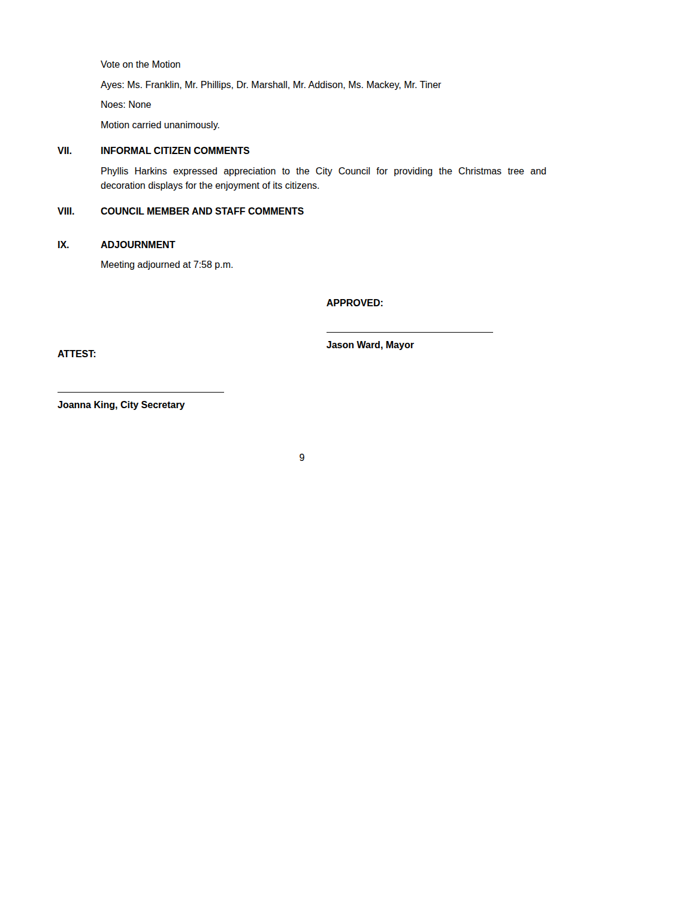Vote on the Motion
Ayes: Ms. Franklin, Mr. Phillips, Dr. Marshall, Mr. Addison, Ms. Mackey, Mr. Tiner
Noes: None
Motion carried unanimously.
VII.
Informal Citizen Comments
Phyllis Harkins expressed appreciation to the City Council for providing the Christmas tree and decoration displays for the enjoyment of its citizens.
VIII.
Council Member and Staff Comments
IX.
Adjournment
Meeting adjourned at 7:58 p.m.
APPROVED:
Jason Ward, Mayor
ATTEST:
Joanna King, City Secretary
9